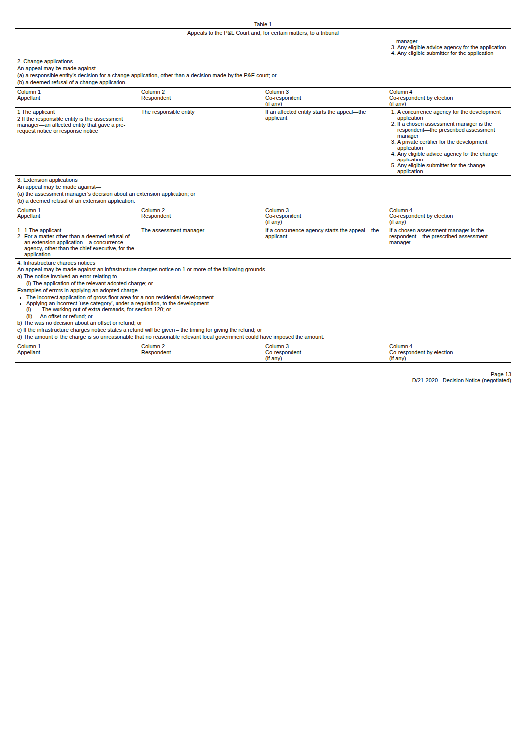| Table 1 |
| Appeals to the P&E Court and, for certain matters, to a tribunal |
| | | | manager Any eligible advice agency for the application Any eligible submitter for the application |
| 2. Change applications An appeal may be made against— (a) a responsible entity’s decision for a change application, other than a decision made by the P&E court; or (b) a deemed refusal of a change application. |
| Column 1 Appellant | Column 2 Respondent | Column 3 Co-respondent (if any) | Column 4 Co-respondent by election (if any) |
| 1 The applicant 2 If the responsible entity is the assessment manager—an affected entity that gave a pre-request notice or response notice | The responsible entity | If an affected entity starts the appeal—the applicant | A concurrence agency for the development application If a chosen assessment manager is the respondent—the prescribed assessment manager A private certifier for the development application Any eligible advice agency for the change application Any eligible submitter for the change application |
| 3. Extension applications An appeal may be made against— (a) the assessment manager’s decision about an extension application; or (b) a deemed refusal of an extension application. |
| Column 1 Appellant | Column 2 Respondent | Column 3 Co-respondent (if any) | Column 4 Co-respondent by election (if any) |
| / 1 / 1 The applicant / / 2 / For a matter other than a deemed refusal of an extension application – a concurrence agency, other than the chief executive, for the application / | The assessment manager | If a concurrence agency starts the appeal – the applicant | If a chosen assessment manager is the respondent – the prescribed assessment manager |
| 4. Infrastructure charges notices An appeal may be made against an infrastructure charges notice on 1 or more of the following grounds a) The notice involved an error relating to – (i) The application of the relevant adopted charge; or Examples of errors in applying an adopted charge – The incorrect application of gross floor area for a non-residential development Applying an incorrect ‘use category’, under a regulation, to the development (i) The working out of extra demands, for section 120; or (ii) An offset or refund; or b) The was no decision about an offset or refund; or c) If the infrastructure charges notice states a refund will be given – the timing for giving the refund; or d) The amount of the charge is so unreasonable that no reasonable relevant local government could have imposed the amount. |
| Column 1 Appellant | Column 2 Respondent | Column 3 Co-respondent (if any) | Column 4 Co-respondent by election (if any) |
Page 13
D/21-2020 - Decision Notice (negotiated)